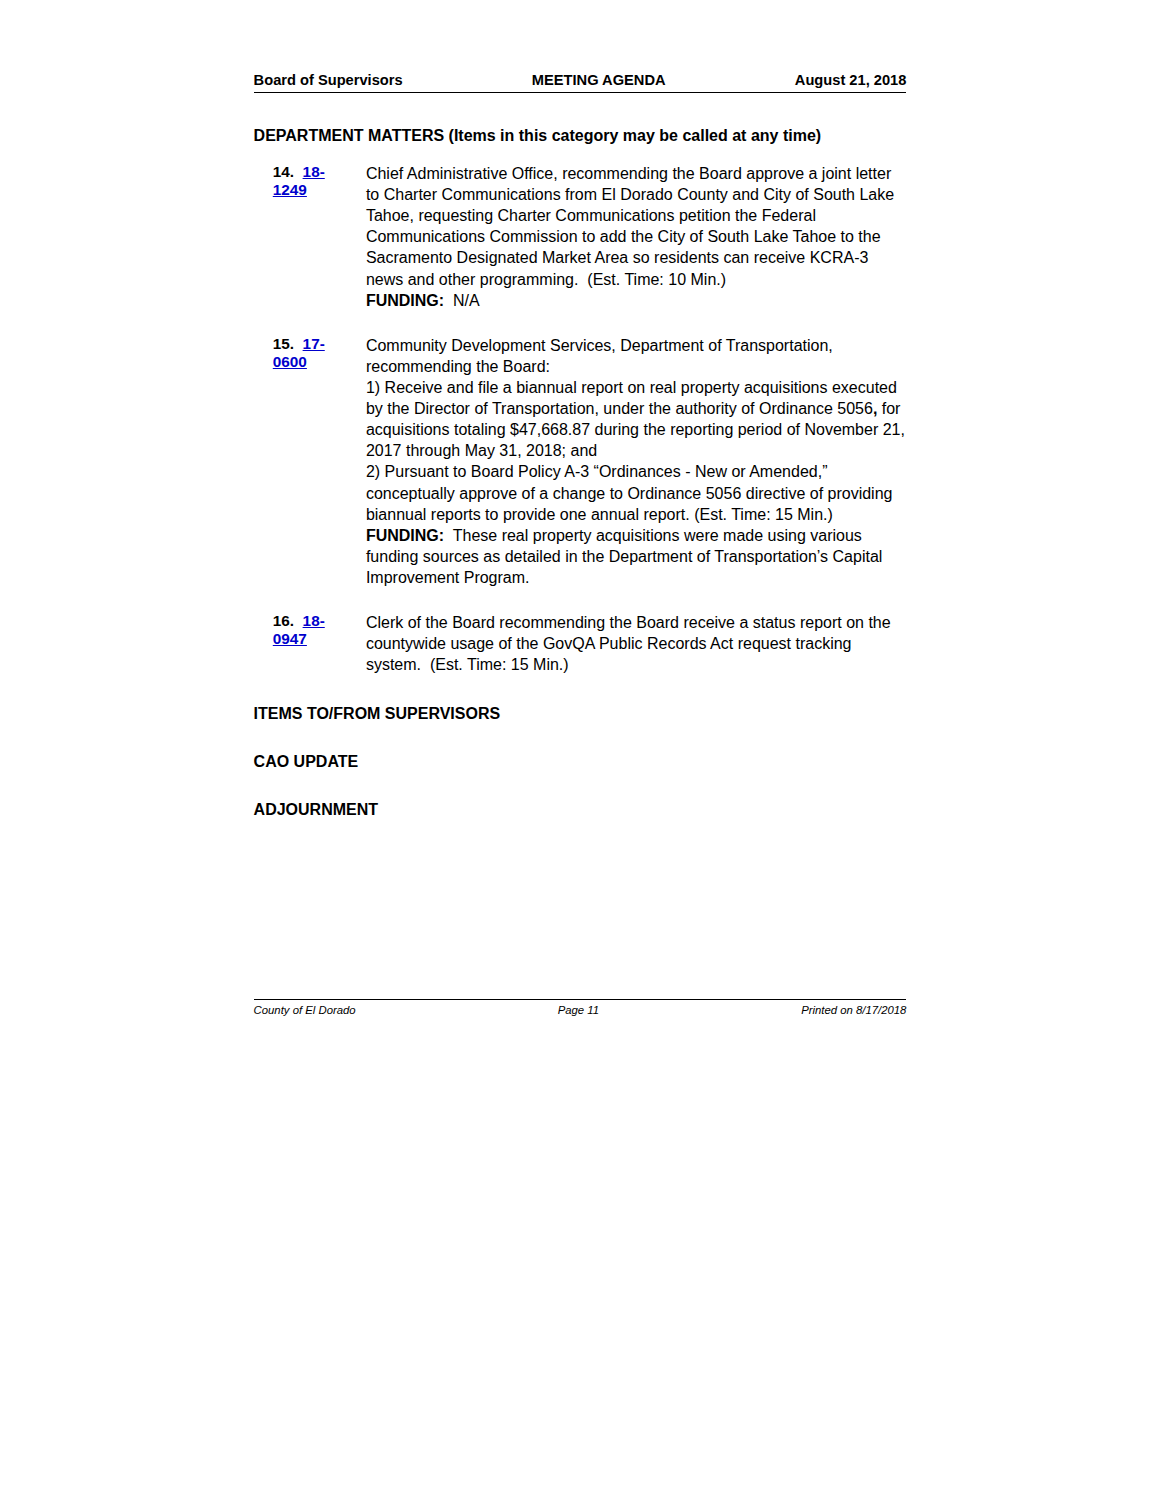Board of Supervisors
MEETING AGENDA
August 21, 2018
DEPARTMENT MATTERS (Items in this category may be called at any time)
14. 18-1249
Chief Administrative Office, recommending the Board approve a joint letter to Charter Communications from El Dorado County and City of South Lake Tahoe, requesting Charter Communications petition the Federal Communications Commission to add the City of South Lake Tahoe to the Sacramento Designated Market Area so residents can receive KCRA-3 news and other programming. (Est. Time: 10 Min.)
FUNDING: N/A
15. 17-0600
Community Development Services, Department of Transportation, recommending the Board:
1) Receive and file a biannual report on real property acquisitions executed by the Director of Transportation, under the authority of Ordinance 5056, for acquisitions totaling $47,668.87 during the reporting period of November 21, 2017 through May 31, 2018; and
2) Pursuant to Board Policy A-3 “Ordinances - New or Amended,” conceptually approve of a change to Ordinance 5056 directive of providing biannual reports to provide one annual report. (Est. Time: 15 Min.)
FUNDING: These real property acquisitions were made using various funding sources as detailed in the Department of Transportation’s Capital Improvement Program.
16. 18-0947
Clerk of the Board recommending the Board receive a status report on the countywide usage of the GovQA Public Records Act request tracking system. (Est. Time: 15 Min.)
ITEMS TO/FROM SUPERVISORS
CAO UPDATE
ADJOURNMENT
County of El Dorado
Page 11
Printed on 8/17/2018